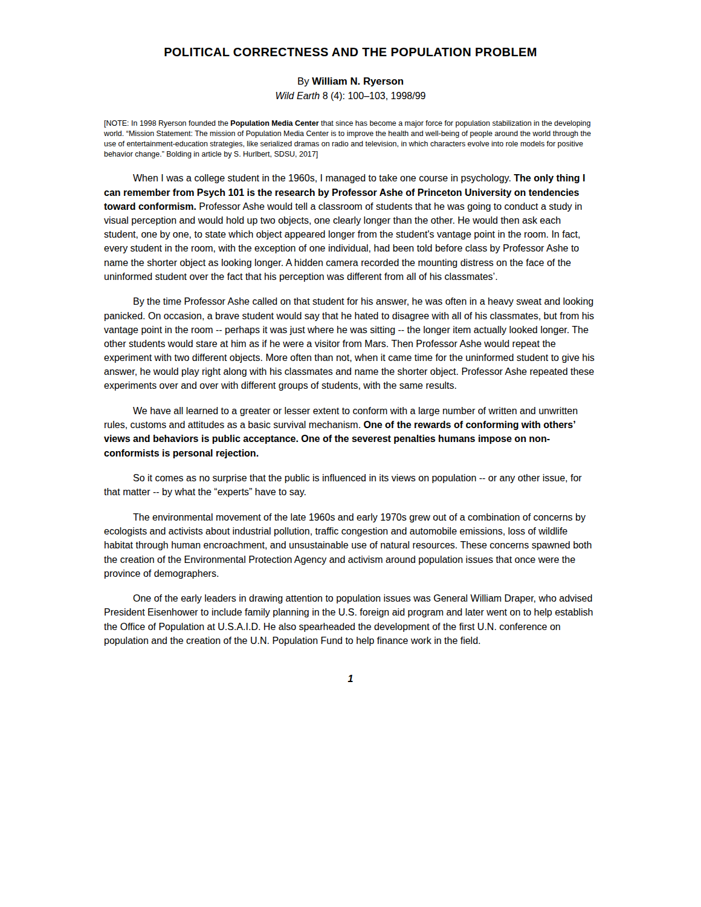POLITICAL CORRECTNESS AND THE POPULATION PROBLEM
By William N. Ryerson
Wild Earth 8 (4): 100–103, 1998/99
[NOTE: In 1998 Ryerson founded the Population Media Center that since has become a major force for population stabilization in the developing world. “Mission Statement: The mission of Population Media Center is to improve the health and well-being of people around the world through the use of entertainment-education strategies, like serialized dramas on radio and television, in which characters evolve into role models for positive behavior change.” Bolding in article by S. Hurlbert, SDSU, 2017]
When I was a college student in the 1960s, I managed to take one course in psychology. The only thing I can remember from Psych 101 is the research by Professor Ashe of Princeton University on tendencies toward conformism. Professor Ashe would tell a classroom of students that he was going to conduct a study in visual perception and would hold up two objects, one clearly longer than the other. He would then ask each student, one by one, to state which object appeared longer from the student's vantage point in the room. In fact, every student in the room, with the exception of one individual, had been told before class by Professor Ashe to name the shorter object as looking longer. A hidden camera recorded the mounting distress on the face of the uninformed student over the fact that his perception was different from all of his classmates’.
By the time Professor Ashe called on that student for his answer, he was often in a heavy sweat and looking panicked. On occasion, a brave student would say that he hated to disagree with all of his classmates, but from his vantage point in the room -- perhaps it was just where he was sitting -- the longer item actually looked longer. The other students would stare at him as if he were a visitor from Mars. Then Professor Ashe would repeat the experiment with two different objects. More often than not, when it came time for the uninformed student to give his answer, he would play right along with his classmates and name the shorter object. Professor Ashe repeated these experiments over and over with different groups of students, with the same results.
We have all learned to a greater or lesser extent to conform with a large number of written and unwritten rules, customs and attitudes as a basic survival mechanism. One of the rewards of conforming with others’ views and behaviors is public acceptance. One of the severest penalties humans impose on non-conformists is personal rejection.
So it comes as no surprise that the public is influenced in its views on population -- or any other issue, for that matter -- by what the “experts” have to say.
The environmental movement of the late 1960s and early 1970s grew out of a combination of concerns by ecologists and activists about industrial pollution, traffic congestion and automobile emissions, loss of wildlife habitat through human encroachment, and unsustainable use of natural resources. These concerns spawned both the creation of the Environmental Protection Agency and activism around population issues that once were the province of demographers.
One of the early leaders in drawing attention to population issues was General William Draper, who advised President Eisenhower to include family planning in the U.S. foreign aid program and later went on to help establish the Office of Population at U.S.A.I.D. He also spearheaded the development of the first U.N. conference on population and the creation of the U.N. Population Fund to help finance work in the field.
1